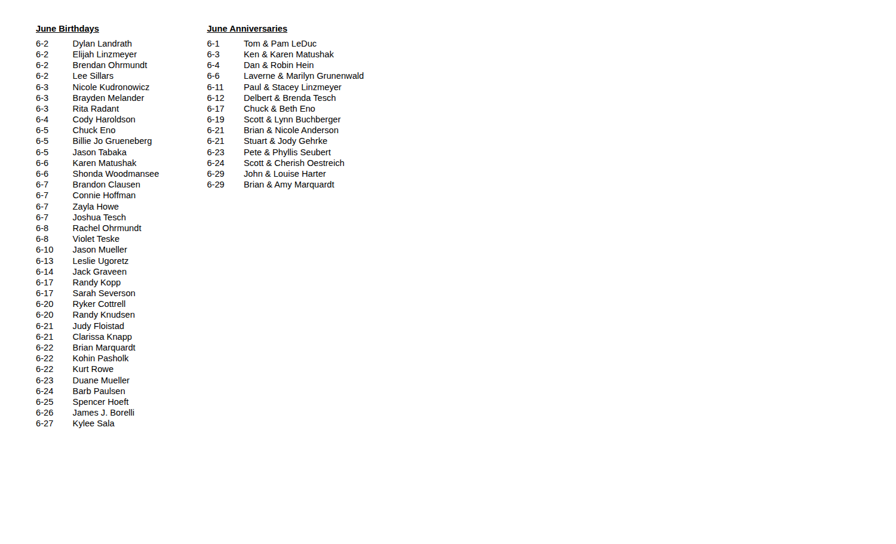June Birthdays
| 6-2 | Dylan Landrath |
| 6-2 | Elijah Linzmeyer |
| 6-2 | Brendan Ohrmundt |
| 6-2 | Lee Sillars |
| 6-3 | Nicole Kudronowicz |
| 6-3 | Brayden Melander |
| 6-3 | Rita Radant |
| 6-4 | Cody Haroldson |
| 6-5 | Chuck Eno |
| 6-5 | Billie Jo Grueneberg |
| 6-5 | Jason Tabaka |
| 6-6 | Karen Matushak |
| 6-6 | Shonda Woodmansee |
| 6-7 | Brandon Clausen |
| 6-7 | Connie Hoffman |
| 6-7 | Zayla Howe |
| 6-7 | Joshua Tesch |
| 6-8 | Rachel Ohrmundt |
| 6-8 | Violet Teske |
| 6-10 | Jason Mueller |
| 6-13 | Leslie Ugoretz |
| 6-14 | Jack Graveen |
| 6-17 | Randy Kopp |
| 6-17 | Sarah Severson |
| 6-20 | Ryker Cottrell |
| 6-20 | Randy Knudsen |
| 6-21 | Judy Floistad |
| 6-21 | Clarissa Knapp |
| 6-22 | Brian Marquardt |
| 6-22 | Kohin Pasholk |
| 6-22 | Kurt Rowe |
| 6-23 | Duane Mueller |
| 6-24 | Barb Paulsen |
| 6-25 | Spencer Hoeft |
| 6-26 | James J. Borelli |
| 6-27 | Kylee Sala |
June Anniversaries
| 6-1 | Tom & Pam LeDuc |
| 6-3 | Ken & Karen Matushak |
| 6-4 | Dan & Robin Hein |
| 6-6 | Laverne & Marilyn Grunenwald |
| 6-11 | Paul & Stacey Linzmeyer |
| 6-12 | Delbert & Brenda Tesch |
| 6-17 | Chuck & Beth Eno |
| 6-19 | Scott & Lynn Buchberger |
| 6-21 | Brian & Nicole Anderson |
| 6-21 | Stuart & Jody Gehrke |
| 6-23 | Pete & Phyllis Seubert |
| 6-24 | Scott & Cherish Oestreich |
| 6-29 | John & Louise Harter |
| 6-29 | Brian & Amy Marquardt |